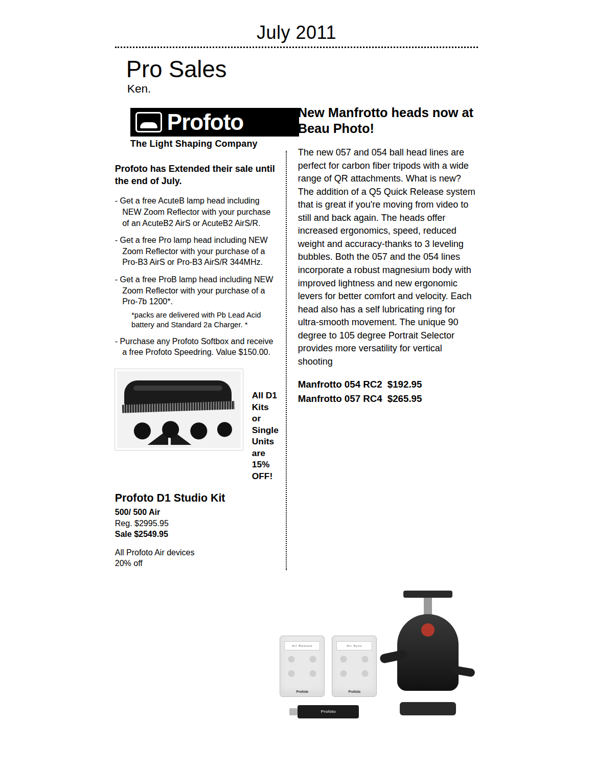July 2011
Pro Sales
Ken.
Profoto
The Light Shaping Company
Profoto has Extended their sale until the end of July.
- Get a free AcuteB lamp head including NEW Zoom Reflector with your purchase of an AcuteB2 AirS or AcuteB2 AirS/R.
- Get a free Pro lamp head including NEW Zoom Reflector with your purchase of a Pro-B3 AirS or Pro-B3 AirS/R 344MHz.
- Get a free ProB lamp head including NEW Zoom Reflector with your purchase of a Pro-7b 1200*.
*packs are delivered with Pb Lead Acid battery and Standard 2a Charger. *
- Purchase any Profoto Softbox and receive a free Profoto Speedring. Value $150.00.
All D1 Kits or Single Units are 15% OFF!
Profoto D1 Studio Kit 500/ 500 Air Reg. $2995.95 Sale $2549.95 All Profoto Air devices
20% off
New Manfrotto heads now at Beau Photo!
The new 057 and 054 ball head lines are perfect for carbon fiber tripods with a wide range of QR attachments. What is new? The addition of a Q5 Quick Release system that is great if you're moving from video to still and back again. The heads offer increased ergonomics, speed, reduced weight and accuracy-thanks to 3 leveling bubbles. Both the 057 and the 054 lines incorporate a robust magnesium body with improved lightness and new ergonomic levers for better comfort and velocity. Each head also has a self lubricating ring for ultra-smooth movement. The unique 90 degree to 105 degree Portrait Selector provides more versatility for vertical shooting
Manfrotto 054 RC2 $192.95
Manfrotto 057 RC4 $265.95
Air Remote
Profoto
Air Sync
Profoto
Profoto